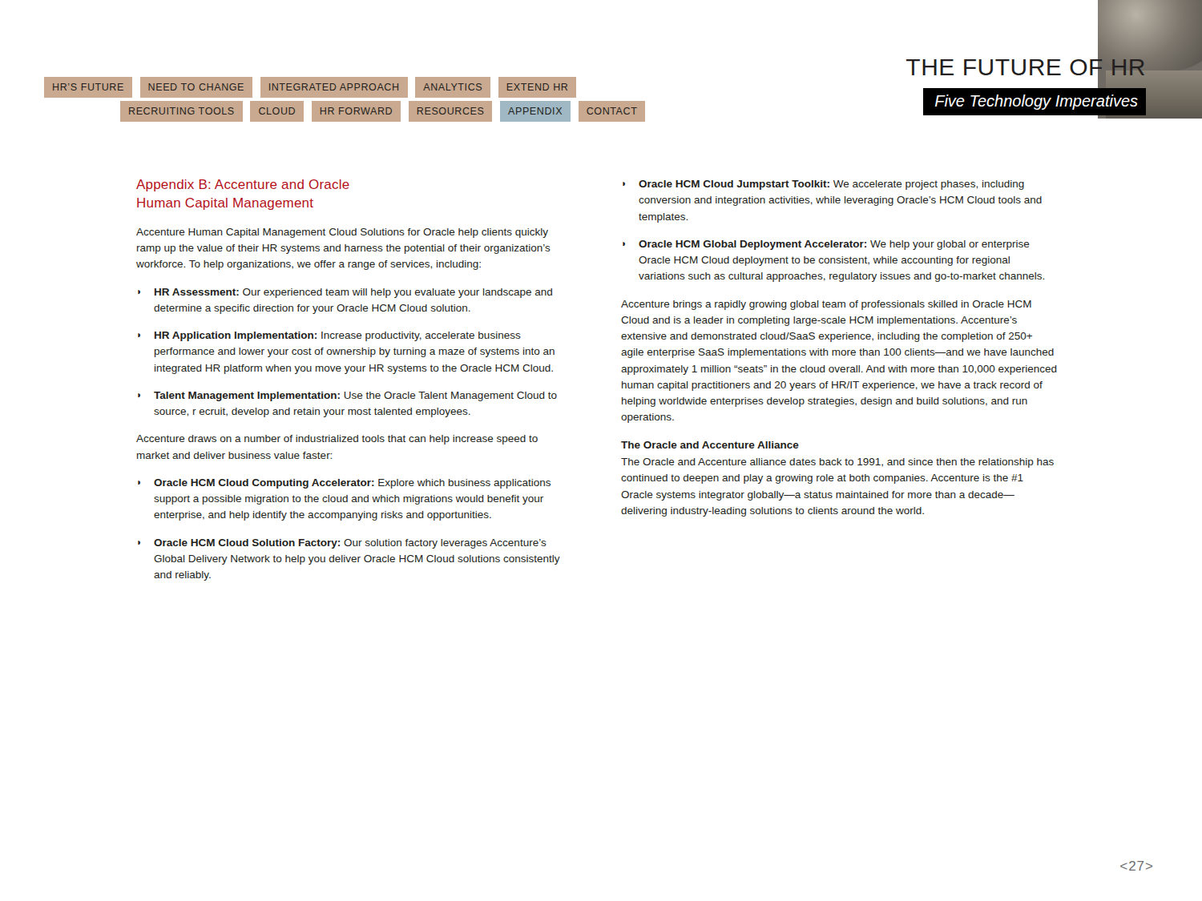THE FUTURE OF HR
Five Technology Imperatives
HR’S FUTURE NEED TO CHANGE INTEGRATED APPROACH ANALYTICS EXTEND HR
RECRUITING TOOLS CLOUD HR FORWARD RESOURCES APPENDIX CONTACT
Appendix B: Accenture and Oracle
Human Capital Management
Accenture Human Capital Management Cloud Solutions for Oracle help clients quickly ramp up the value of their HR systems and harness the potential of their organization’s workforce. To help organizations, we offer a range of services, including:
HR Assessment: Our experienced team will help you evaluate your landscape and determine a specific direction for your Oracle HCM Cloud solution.
HR Application Implementation: Increase productivity, accelerate business performance and lower your cost of ownership by turning a maze of systems into an integrated HR platform when you move your HR systems to the Oracle HCM Cloud.
Talent Management Implementation: Use the Oracle Talent Management Cloud to source, r ecruit, develop and retain your most talented employees.
Accenture draws on a number of industrialized tools that can help increase speed to market and deliver business value faster:
Oracle HCM Cloud Computing Accelerator: Explore which business applications support a possible migration to the cloud and which migrations would benefit your enterprise, and help identify the accompanying risks and opportunities.
Oracle HCM Cloud Solution Factory: Our solution factory leverages Accenture’s Global Delivery Network to help you deliver Oracle HCM Cloud solutions consistently and reliably.
Oracle HCM Cloud Jumpstart Toolkit: We accelerate project phases, including conversion and integration activities, while leveraging Oracle’s HCM Cloud tools and templates.
Oracle HCM Global Deployment Accelerator: We help your global or enterprise Oracle HCM Cloud deployment to be consistent, while accounting for regional variations such as cultural approaches, regulatory issues and go-to-market channels.
Accenture brings a rapidly growing global team of professionals skilled in Oracle HCM Cloud and is a leader in completing large-scale HCM implementations. Accenture’s extensive and demonstrated cloud/SaaS experience, including the completion of 250+ agile enterprise SaaS implementations with more than 100 clients—and we have launched approximately 1 million “seats” in the cloud overall. And with more than 10,000 experienced human capital practitioners and 20 years of HR/IT experience, we have a track record of helping worldwide enterprises develop strategies, design and build solutions, and run operations.
The Oracle and Accenture Alliance
The Oracle and Accenture alliance dates back to 1991, and since then the relationship has continued to deepen and play a growing role at both companies. Accenture is the #1 Oracle systems integrator globally—a status maintained for more than a decade—delivering industry-leading solutions to clients around the world.
<27>